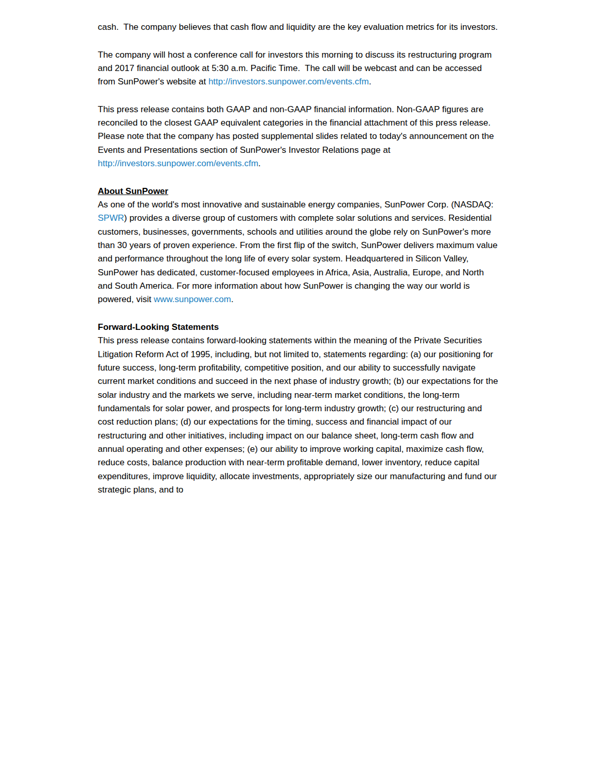cash. The company believes that cash flow and liquidity are the key evaluation metrics for its investors.
The company will host a conference call for investors this morning to discuss its restructuring program and 2017 financial outlook at 5:30 a.m. Pacific Time. The call will be webcast and can be accessed from SunPower's website at http://investors.sunpower.com/events.cfm.
This press release contains both GAAP and non-GAAP financial information. Non-GAAP figures are reconciled to the closest GAAP equivalent categories in the financial attachment of this press release. Please note that the company has posted supplemental slides related to today's announcement on the Events and Presentations section of SunPower's Investor Relations page at http://investors.sunpower.com/events.cfm.
About SunPower
As one of the world's most innovative and sustainable energy companies, SunPower Corp. (NASDAQ: SPWR) provides a diverse group of customers with complete solar solutions and services. Residential customers, businesses, governments, schools and utilities around the globe rely on SunPower's more than 30 years of proven experience. From the first flip of the switch, SunPower delivers maximum value and performance throughout the long life of every solar system. Headquartered in Silicon Valley, SunPower has dedicated, customer-focused employees in Africa, Asia, Australia, Europe, and North and South America. For more information about how SunPower is changing the way our world is powered, visit www.sunpower.com.
Forward-Looking Statements
This press release contains forward-looking statements within the meaning of the Private Securities Litigation Reform Act of 1995, including, but not limited to, statements regarding: (a) our positioning for future success, long-term profitability, competitive position, and our ability to successfully navigate current market conditions and succeed in the next phase of industry growth; (b) our expectations for the solar industry and the markets we serve, including near-term market conditions, the long-term fundamentals for solar power, and prospects for long-term industry growth; (c) our restructuring and cost reduction plans; (d) our expectations for the timing, success and financial impact of our restructuring and other initiatives, including impact on our balance sheet, long-term cash flow and annual operating and other expenses; (e) our ability to improve working capital, maximize cash flow, reduce costs, balance production with near-term profitable demand, lower inventory, reduce capital expenditures, improve liquidity, allocate investments, appropriately size our manufacturing and fund our strategic plans, and to